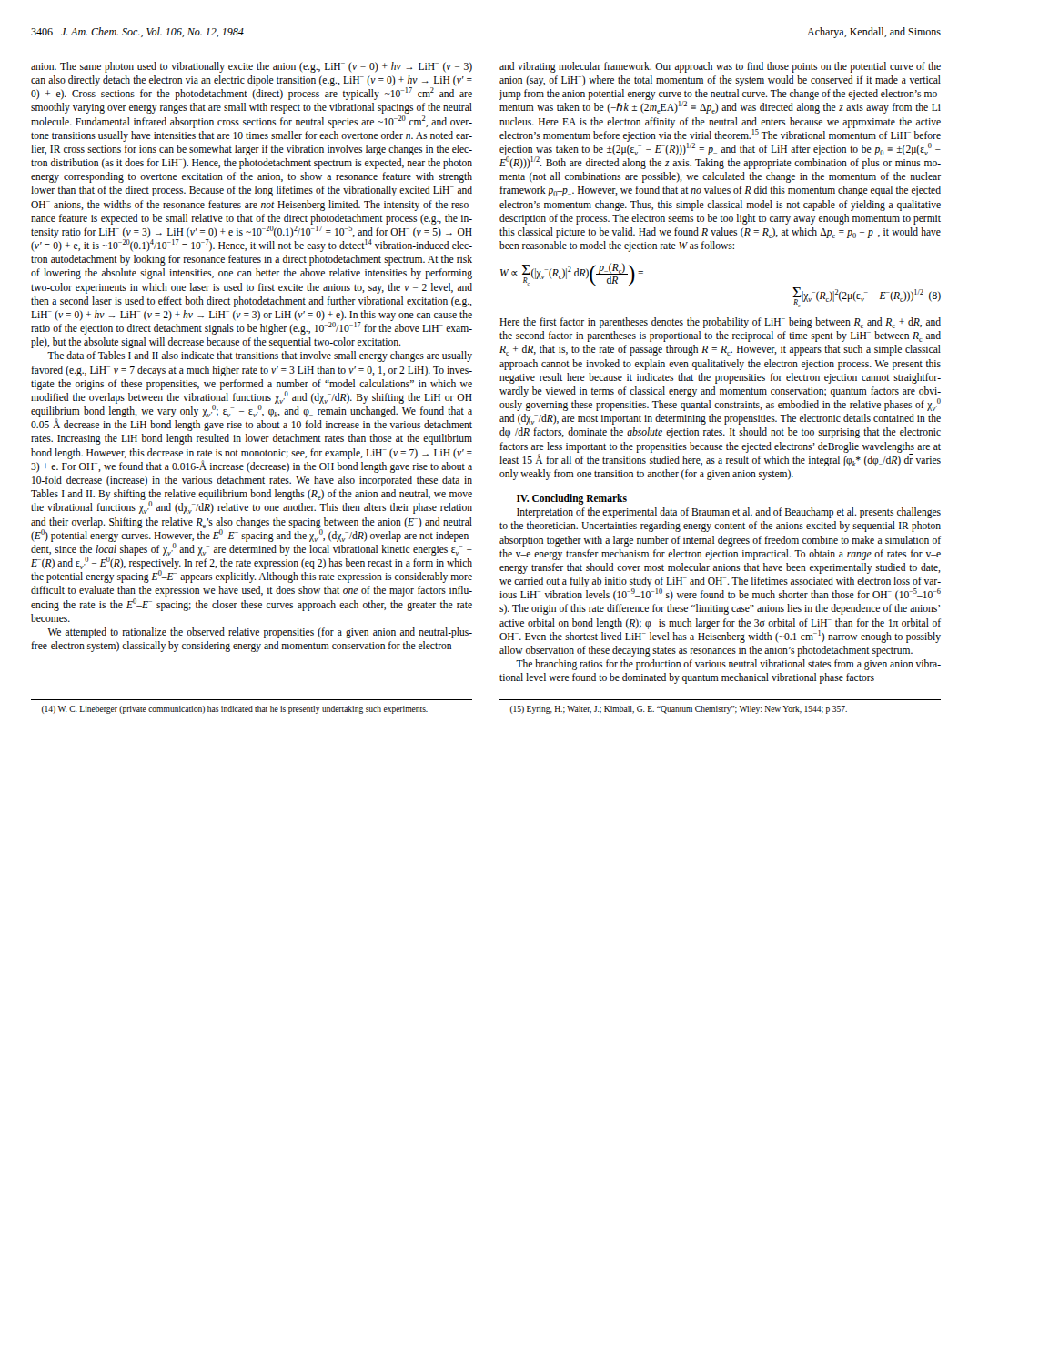3406 J. Am. Chem. Soc., Vol. 106, No. 12, 1984
Acharya, Kendall, and Simons
anion. The same photon used to vibrationally excite the anion (e.g., LiH− (v = 0) + hν → LiH− (v = 3) can also directly detach the electron via an electric dipole transition (e.g., LiH− (v = 0) + hν → LiH (v′ = 0) + e). Cross sections for the photodetachment (direct) process are typically ~10−17 cm2 and are smoothly varying over energy ranges that are small with respect to the vibrational spacings of the neutral molecule. Fundamental infrared absorption cross sections for neutral species are ~10−20 cm2, and overtone transitions usually have intensities that are 10 times smaller for each overtone order n. As noted earlier, IR cross sections for ions can be somewhat larger if the vibration involves large changes in the electron distribution (as it does for LiH−). Hence, the photodetachment spectrum is expected, near the photon energy corresponding to overtone excitation of the anion, to show a resonance feature with strength lower than that of the direct process. Because of the long lifetimes of the vibrationally excited LiH− and OH− anions, the widths of the resonance features are not Heisenberg limited. The intensity of the resonance feature is expected to be small relative to that of the direct photodetachment process (e.g., the intensity ratio for LiH− (v = 3) → LiH (v′ = 0) + e is ~10−20(0.1)2/10−17 = 10−5, and for OH− (v = 5) → OH (v′ = 0) + e, it is ~10−20(0.1)4/10−17 = 10−7). Hence, it will not be easy to detect14 vibration-induced electron autodetachment by looking for resonance features in a direct photodetachment spectrum. At the risk of lowering the absolute signal intensities, one can better the above relative intensities by performing two-color experiments in which one laser is used to first excite the anions to, say, the v = 2 level, and then a second laser is used to effect both direct photodetachment and further vibrational excitation (e.g., LiH− (v = 0) + hν → LiH− (v = 2) + hν → LiH− (v = 3) or LiH (v′ = 0) + e). In this way one can cause the ratio of the ejection to direct detachment signals to be higher (e.g., 10−20/10−17 for the above LiH− example), but the absolute signal will decrease because of the sequential two-color excitation.
The data of Tables I and II also indicate that transitions that involve small energy changes are usually favored (e.g., LiH− v = 7 decays at a much higher rate to v′ = 3 LiH than to v′ = 0, 1, or 2 LiH). To investigate the origins of these propensities, we performed a number of “model calculations” in which we modified the overlaps between the vibrational functions χv′0 and (dχv−/dR). By shifting the LiH or OH equilibrium bond length, we vary only χv′0; εv− − εv′0, φk, and φ− remain unchanged. We found that a 0.05-Å decrease in the LiH bond length gave rise to about a 10-fold increase in the various detachment rates. Increasing the LiH bond length resulted in lower detachment rates than those at the equilibrium bond length. However, this decrease in rate is not monotonic; see, for example, LiH− (v = 7) → LiH (v′ = 3) + e. For OH−, we found that a 0.016-Å increase (decrease) in the OH bond length gave rise to about a 10-fold decrease (increase) in the various detachment rates. We have also incorporated these data in Tables I and II. By shifting the relative equilibrium bond lengths (Re) of the anion and neutral, we move the vibrational functions χv′0 and (dχv−/dR) relative to one another. This then alters their phase relation and their overlap. Shifting the relative Re’s also changes the spacing between the anion (E−) and neutral (E0) potential energy curves. However, the E0–E− spacing and the χv′0, (dχv−/dR) overlap are not independent, since the local shapes of χv′0 and χv− are determined by the local vibrational kinetic energies εv− − E−(R) and εv′0 − E0(R), respectively. In ref 2, the rate expression (eq 2) has been recast in a form in which the potential energy spacing E0–E− appears explicitly. Although this rate expression is considerably more difficult to evaluate than the expression we have used, it does show that one of the major factors influencing the rate is the E0–E− spacing; the closer these curves approach each other, the greater the rate becomes.
We attempted to rationalize the observed relative propensities (for a given anion and neutral-plus-free-electron system) classically by considering energy and momentum conservation for the electron
and vibrating molecular framework. Our approach was to find those points on the potential curve of the anion (say, of LiH−) where the total momentum of the system would be conserved if it made a vertical jump from the anion potential energy curve to the neutral curve. The change of the ejected electron’s momentum was taken to be (−ℏk ± (2meEA)1/2 ≡ Δpe) and was directed along the z axis away from the Li nucleus. Here EA is the electron affinity of the neutral and enters because we approximate the active electron’s momentum before ejection via the virial theorem.15 The vibrational momentum of LiH− before ejection was taken to be ±(2μ(εv− − E−(R)))1/2 = p− and that of LiH after ejection to be p0 ≡ ±(2μ(εv0 − E0(R)))1/2. Both are directed along the z axis. Taking the appropriate combination of plus or minus momenta (not all combinations are possible), we calculated the change in the momentum of the nuclear framework p0–p−. However, we found that at no values of R did this momentum change equal the ejected electron’s momentum change. Thus, this simple classical model is not capable of yielding a qualitative description of the process. The electron seems to be too light to carry away enough momentum to permit this classical picture to be valid. Had we found R values (R = Rc), at which Δpe = p0 − p−, it would have been reasonable to model the ejection rate W as follows:
| W ∝ Σ R c (/χ v − ( R c )/ 2 d R ) ( p − ( R c ) d R ) = |
| Σ R c /χ v − ( R c )/ 2 (2μ(ε v − − E − ( R c ))) 1/2 (8) |
Here the first factor in parentheses denotes the probability of LiH− being between Rc and Rc + dR, and the second factor in parentheses is proportional to the reciprocal of time spent by LiH− between Rc and Rc + dR, that is, to the rate of passage through R = Rc. However, it appears that such a simple classical approach cannot be invoked to explain even qualitatively the electron ejection process. We present this negative result here because it indicates that the propensities for electron ejection cannot straightforwardly be viewed in terms of classical energy and momentum conservation; quantum factors are obviously governing these propensities. These quantal constraints, as embodied in the relative phases of χv′0 and (dχv−/dR), are most important in determining the propensities. The electronic details contained in the dφ−/dR factors, dominate the absolute ejection rates. It should not be too surprising that the electronic factors are less important to the propensities because the ejected electrons’ deBroglie wavelengths are at least 15 Å for all of the transitions studied here, as a result of which the integral ∫φk* (dφ−/dR) dr varies only weakly from one transition to another (for a given anion system).
IV. Concluding Remarks
Interpretation of the experimental data of Brauman et al. and of Beauchamp et al. presents challenges to the theoretician. Uncertainties regarding energy content of the anions excited by sequential IR photon absorption together with a large number of internal degrees of freedom combine to make a simulation of the v–e energy transfer mechanism for electron ejection impractical. To obtain a range of rates for v–e energy transfer that should cover most molecular anions that have been experimentally studied to date, we carried out a fully ab initio study of LiH− and OH−. The lifetimes associated with electron loss of various LiH− vibration levels (10−9–10−10 s) were found to be much shorter than those for OH− (10−5–10−6 s). The origin of this rate difference for these “limiting case” anions lies in the dependence of the anions’ active orbital on bond length (R); φ− is much larger for the 3σ orbital of LiH− than for the 1π orbital of OH−. Even the shortest lived LiH− level has a Heisenberg width (~0.1 cm−1) narrow enough to possibly allow observation of these decaying states as resonances in the anion’s photodetachment spectrum.
The branching ratios for the production of various neutral vibrational states from a given anion vibrational level were found to be dominated by quantum mechanical vibrational phase factors
(14) W. C. Lineberger (private communication) has indicated that he is presently undertaking such experiments.
(15) Eyring, H.; Walter, J.; Kimball, G. E. “Quantum Chemistry”; Wiley: New York, 1944; p 357.